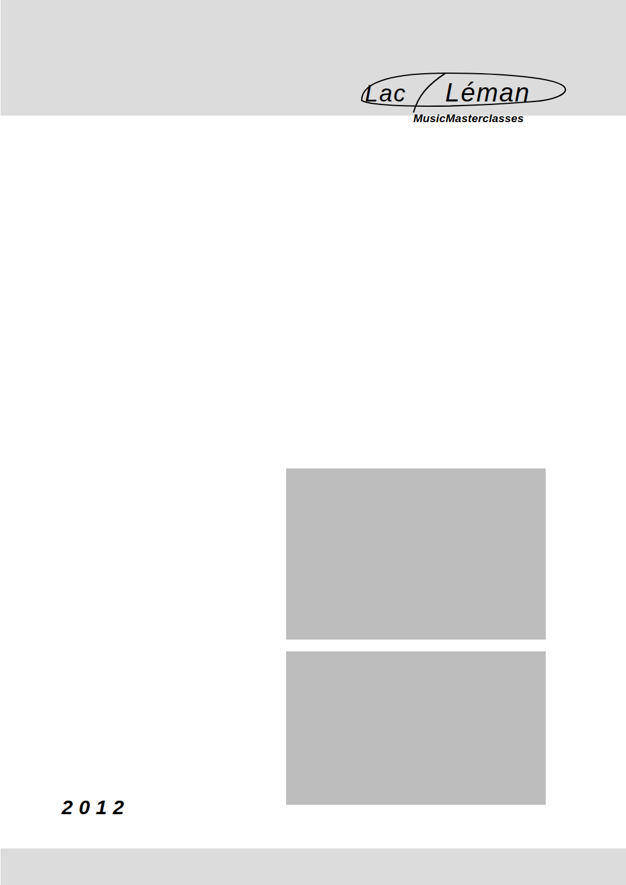Lac Léman MusicMasterclasses
2012